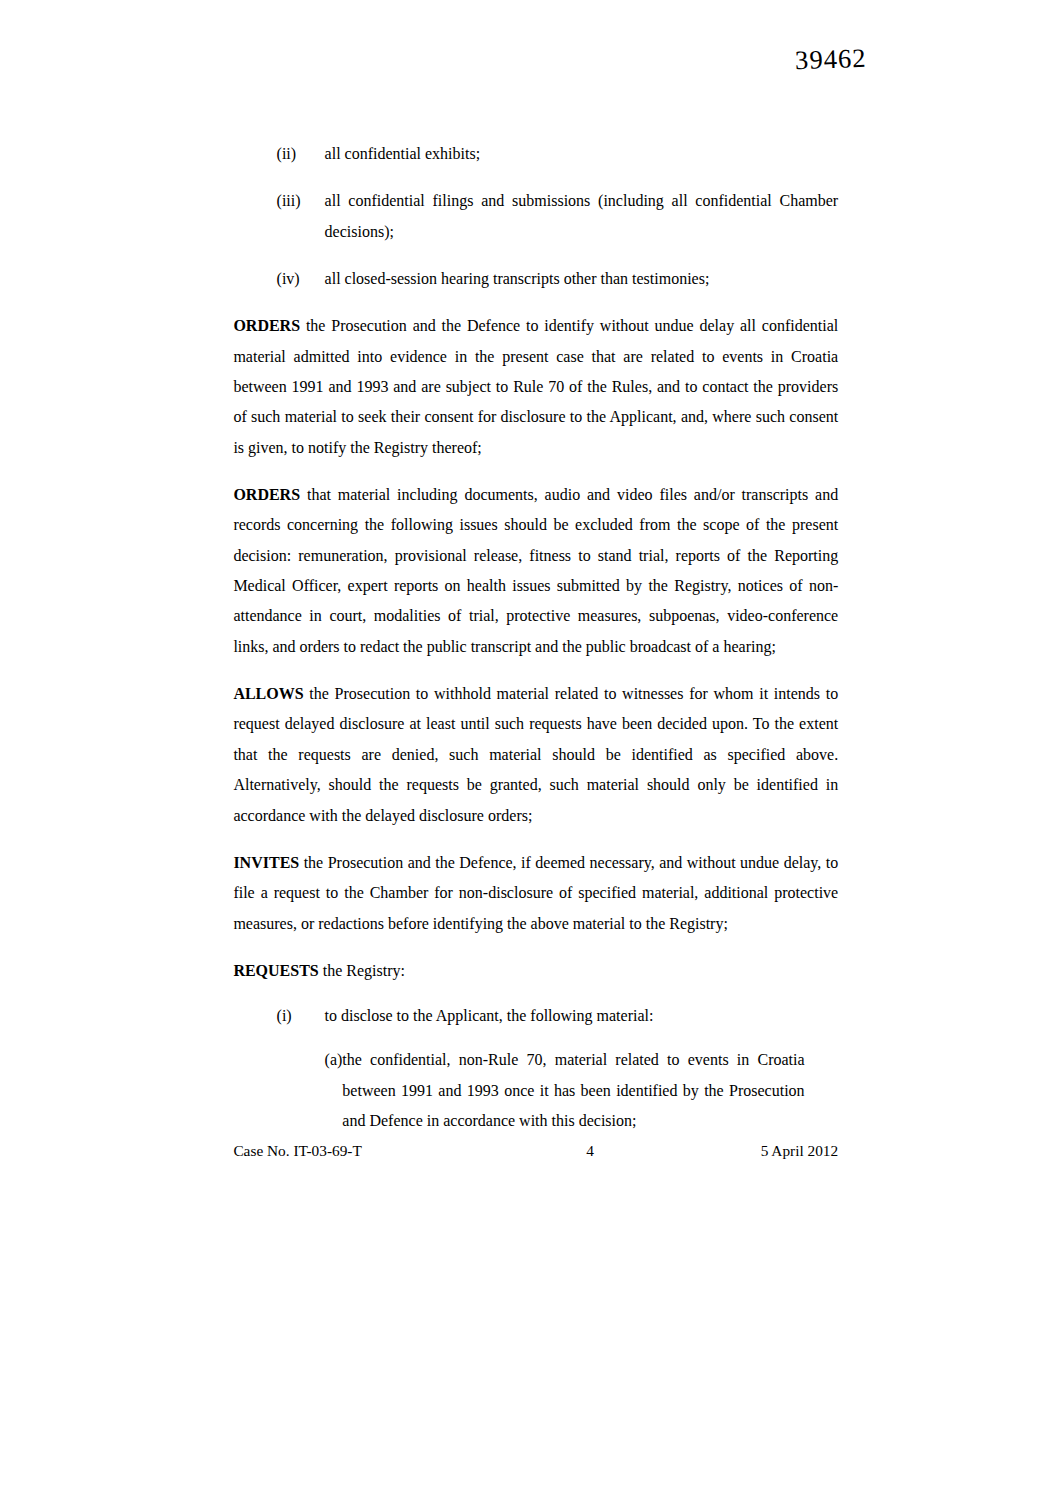39462
(ii)
all confidential exhibits;
(iii)
all confidential filings and submissions (including all confidential Chamber decisions);
(iv)
all closed-session hearing transcripts other than testimonies;
ORDERS the Prosecution and the Defence to identify without undue delay all confidential material admitted into evidence in the present case that are related to events in Croatia between 1991 and 1993 and are subject to Rule 70 of the Rules, and to contact the providers of such material to seek their consent for disclosure to the Applicant, and, where such consent is given, to notify the Registry thereof;
ORDERS that material including documents, audio and video files and/or transcripts and records concerning the following issues should be excluded from the scope of the present decision: remuneration, provisional release, fitness to stand trial, reports of the Reporting Medical Officer, expert reports on health issues submitted by the Registry, notices of non-attendance in court, modalities of trial, protective measures, subpoenas, video-conference links, and orders to redact the public transcript and the public broadcast of a hearing;
ALLOWS the Prosecution to withhold material related to witnesses for whom it intends to request delayed disclosure at least until such requests have been decided upon. To the extent that the requests are denied, such material should be identified as specified above. Alternatively, should the requests be granted, such material should only be identified in accordance with the delayed disclosure orders;
INVITES the Prosecution and the Defence, if deemed necessary, and without undue delay, to file a request to the Chamber for non-disclosure of specified material, additional protective measures, or redactions before identifying the above material to the Registry;
REQUESTS the Registry:
(i)
to disclose to the Applicant, the following material:
(a)
the confidential, non-Rule 70, material related to events in Croatia between 1991 and 1993 once it has been identified by the Prosecution and Defence in accordance with this decision;
Case No. IT-03-69-T
4
5 April 2012